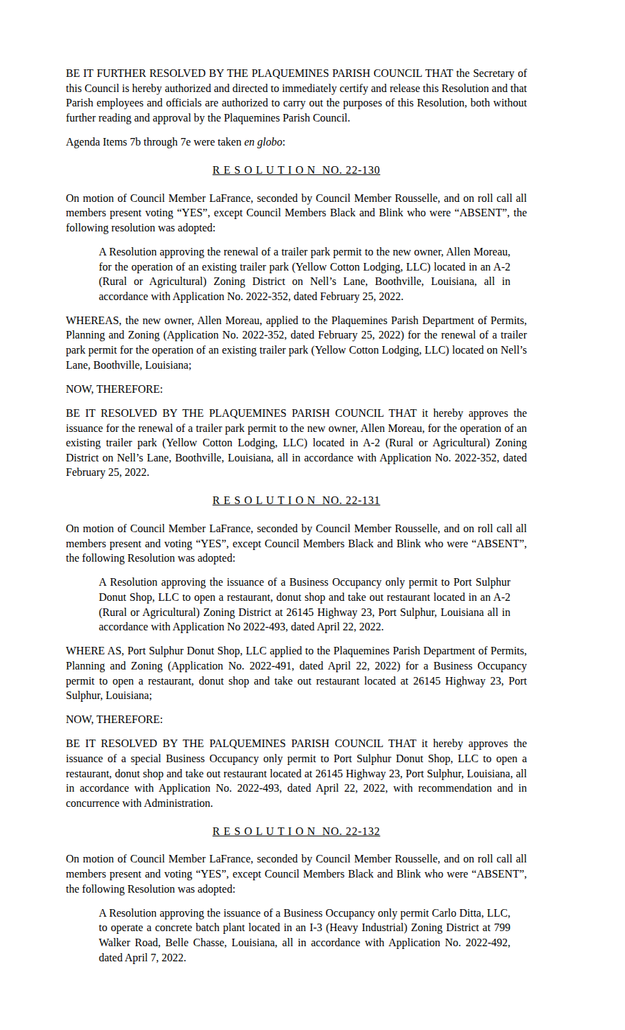BE IT FURTHER RESOLVED BY THE PLAQUEMINES PARISH COUNCIL THAT the Secretary of this Council is hereby authorized and directed to immediately certify and release this Resolution and that Parish employees and officials are authorized to carry out the purposes of this Resolution, both without further reading and approval by the Plaquemines Parish Council.
Agenda Items 7b through 7e were taken en globo:
R E S O L U T I O N NO. 22-130
On motion of Council Member LaFrance, seconded by Council Member Rousselle, and on roll call all members present voting “YES”, except Council Members Black and Blink who were “ABSENT”, the following resolution was adopted:
A Resolution approving the renewal of a trailer park permit to the new owner, Allen Moreau, for the operation of an existing trailer park (Yellow Cotton Lodging, LLC) located in an A-2 (Rural or Agricultural) Zoning District on Nell’s Lane, Boothville, Louisiana, all in accordance with Application No. 2022-352, dated February 25, 2022.
WHEREAS, the new owner, Allen Moreau, applied to the Plaquemines Parish Department of Permits, Planning and Zoning (Application No. 2022-352, dated February 25, 2022) for the renewal of a trailer park permit for the operation of an existing trailer park (Yellow Cotton Lodging, LLC) located on Nell’s Lane, Boothville, Louisiana;
NOW, THEREFORE:
BE IT RESOLVED BY THE PLAQUEMINES PARISH COUNCIL THAT it hereby approves the issuance for the renewal of a trailer park permit to the new owner, Allen Moreau, for the operation of an existing trailer park (Yellow Cotton Lodging, LLC) located in A-2 (Rural or Agricultural) Zoning District on Nell’s Lane, Boothville, Louisiana, all in accordance with Application No. 2022-352, dated February 25, 2022.
R E S O L U T I O N NO. 22-131
On motion of Council Member LaFrance, seconded by Council Member Rousselle, and on roll call all members present and voting “YES”, except Council Members Black and Blink who were “ABSENT”, the following Resolution was adopted:
A Resolution approving the issuance of a Business Occupancy only permit to Port Sulphur Donut Shop, LLC to open a restaurant, donut shop and take out restaurant located in an A-2 (Rural or Agricultural) Zoning District at 26145 Highway 23, Port Sulphur, Louisiana all in accordance with Application No 2022-493, dated April 22, 2022.
WHERE AS, Port Sulphur Donut Shop, LLC applied to the Plaquemines Parish Department of Permits, Planning and Zoning (Application No. 2022-491, dated April 22, 2022) for a Business Occupancy permit to open a restaurant, donut shop and take out restaurant located at 26145 Highway 23, Port Sulphur, Louisiana;
NOW, THEREFORE:
BE IT RESOLVED BY THE PALQUEMINES PARISH COUNCIL THAT it hereby approves the issuance of a special Business Occupancy only permit to Port Sulphur Donut Shop, LLC to open a restaurant, donut shop and take out restaurant located at 26145 Highway 23, Port Sulphur, Louisiana, all in accordance with Application No. 2022-493, dated April 22, 2022, with recommendation and in concurrence with Administration.
R E S O L U T I O N NO. 22-132
On motion of Council Member LaFrance, seconded by Council Member Rousselle, and on roll call all members present and voting “YES”, except Council Members Black and Blink who were “ABSENT”, the following Resolution was adopted:
A Resolution approving the issuance of a Business Occupancy only permit Carlo Ditta, LLC, to operate a concrete batch plant located in an I-3 (Heavy Industrial) Zoning District at 799 Walker Road, Belle Chasse, Louisiana, all in accordance with Application No. 2022-492, dated April 7, 2022.